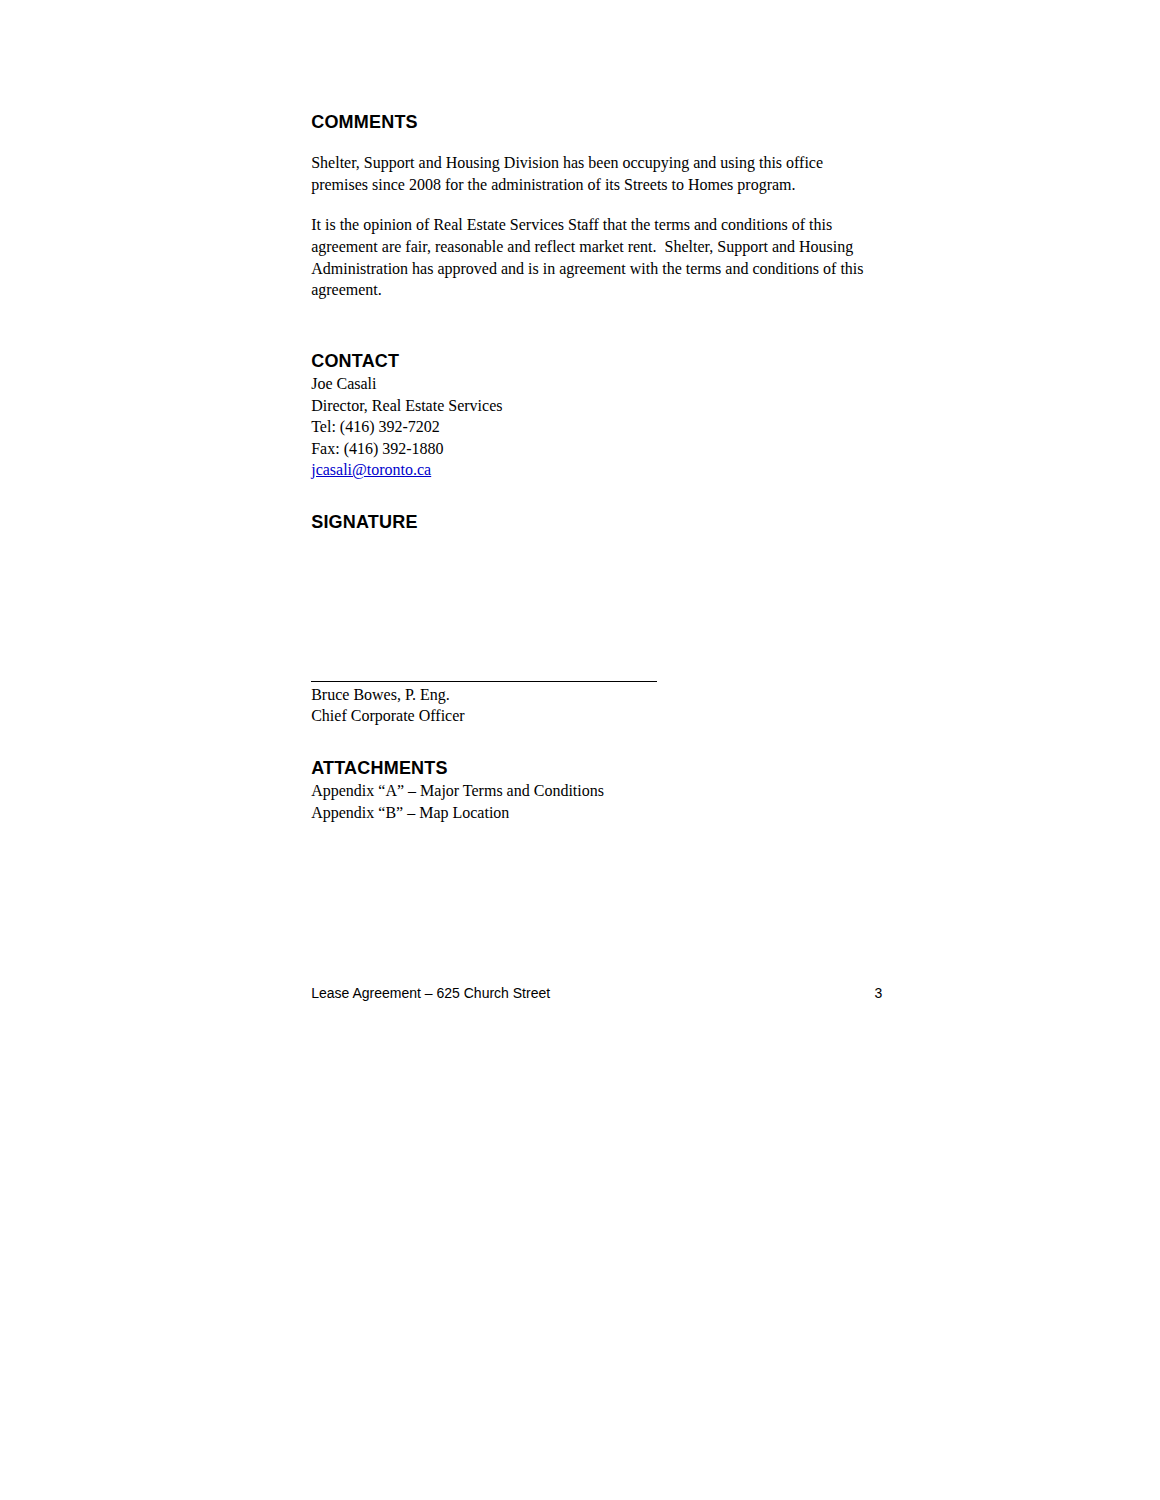COMMENTS
Shelter, Support and Housing Division has been occupying and using this office premises since 2008 for the administration of its Streets to Homes program.
It is the opinion of Real Estate Services Staff that the terms and conditions of this agreement are fair, reasonable and reflect market rent. Shelter, Support and Housing Administration has approved and is in agreement with the terms and conditions of this agreement.
CONTACT
Joe Casali
Director, Real Estate Services
Tel: (416) 392-7202
Fax: (416) 392-1880
jcasali@toronto.ca
SIGNATURE
Bruce Bowes, P. Eng.
Chief Corporate Officer
ATTACHMENTS
Appendix “A” – Major Terms and Conditions
Appendix “B” – Map Location
Lease Agreement – 625 Church Street 3